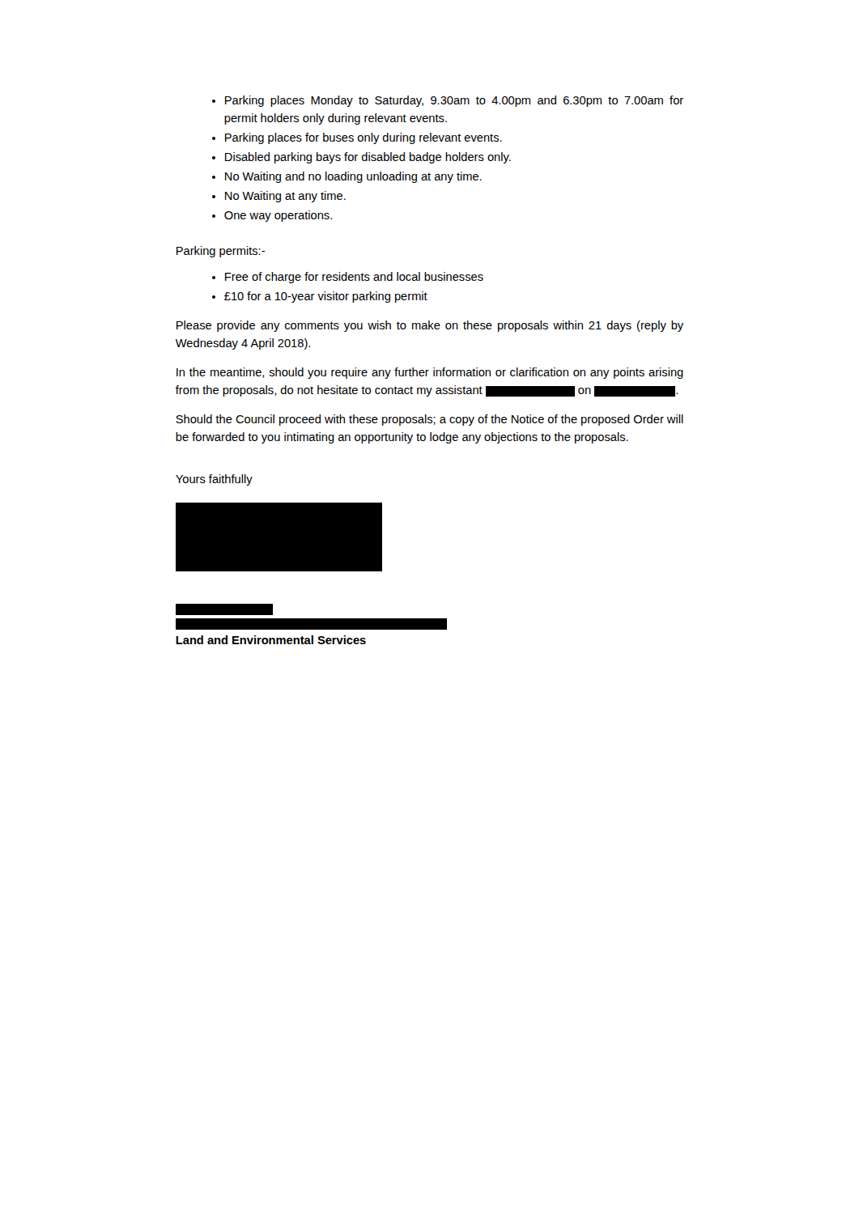Parking places Monday to Saturday, 9.30am to 4.00pm and 6.30pm to 7.00am for permit holders only during relevant events.
Parking places for buses only during relevant events.
Disabled parking bays for disabled badge holders only.
No Waiting and no loading unloading at any time.
No Waiting at any time.
One way operations.
Parking permits:-
Free of charge for residents and local businesses
£10 for a 10-year visitor parking permit
Please provide any comments you wish to make on these proposals within 21 days (reply by Wednesday 4 April 2018).
In the meantime, should you require any further information or clarification on any points arising from the proposals, do not hesitate to contact my assistant on .
Should the Council proceed with these proposals; a copy of the Notice of the proposed Order will be forwarded to you intimating an opportunity to lodge any objections to the proposals.
Yours faithfully
Land and Environmental Services